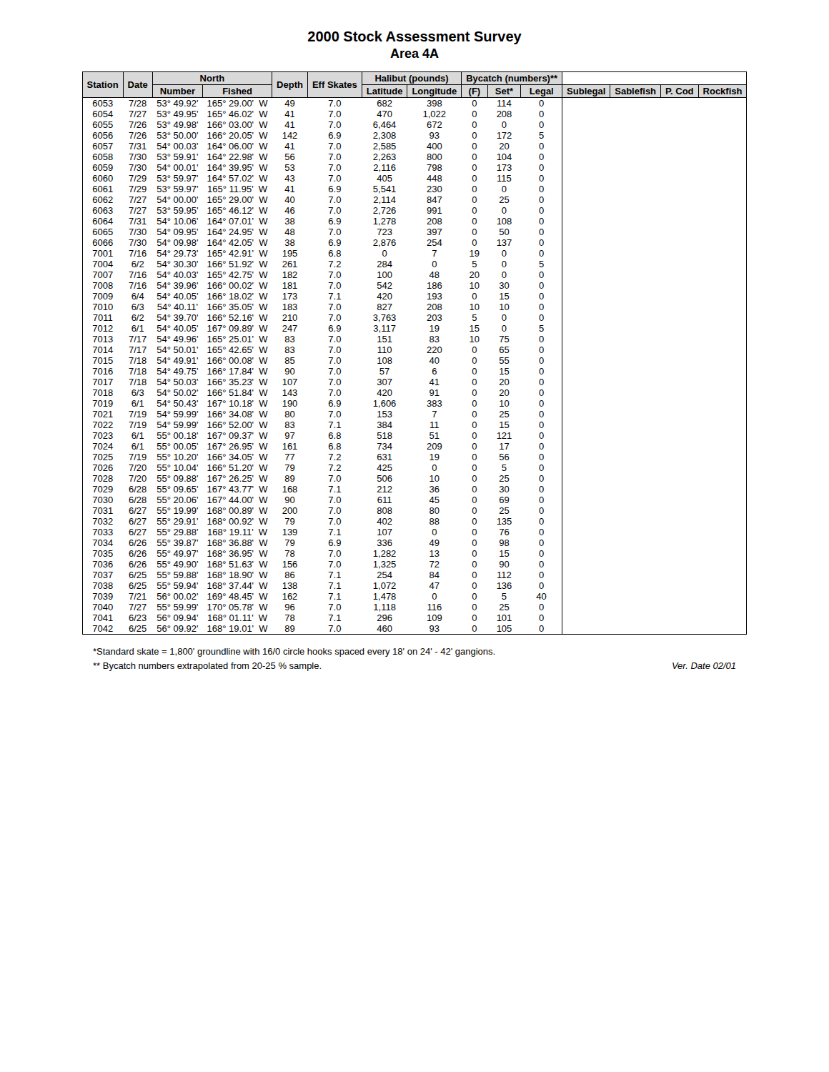2000 Stock Assessment Survey
Area 4A
| Station | Date | North | Depth | Eff Skates | Halibut (pounds) | Bycatch (numbers)** |
| --- | --- | --- | --- | --- | --- | --- |
| Number | Fished | Latitude | Longitude | (F) | Set* | Legal | Sublegal | Sablefish | P. Cod | Rockfish |
| 6053 | 7/28 | 53° 49.92' | 165° 29.00' W | 49 | 7.0 | 682 | 398 | 0 | 114 | 0 |
| 6054 | 7/27 | 53° 49.95' | 165° 46.02' W | 41 | 7.0 | 470 | 1,022 | 0 | 208 | 0 |
| 6055 | 7/26 | 53° 49.98' | 166° 03.00' W | 41 | 7.0 | 6,464 | 672 | 0 | 0 | 0 |
| 6056 | 7/26 | 53° 50.00' | 166° 20.05' W | 142 | 6.9 | 2,308 | 93 | 0 | 172 | 5 |
| 6057 | 7/31 | 54° 00.03' | 164° 06.00' W | 41 | 7.0 | 2,585 | 400 | 0 | 20 | 0 |
| 6058 | 7/30 | 53° 59.91' | 164° 22.98' W | 56 | 7.0 | 2,263 | 800 | 0 | 104 | 0 |
| 6059 | 7/30 | 54° 00.01' | 164° 39.95' W | 53 | 7.0 | 2,116 | 798 | 0 | 173 | 0 |
| 6060 | 7/29 | 53° 59.97' | 164° 57.02' W | 43 | 7.0 | 405 | 448 | 0 | 115 | 0 |
| 6061 | 7/29 | 53° 59.97' | 165° 11.95' W | 41 | 6.9 | 5,541 | 230 | 0 | 0 | 0 |
| 6062 | 7/27 | 54° 00.00' | 165° 29.00' W | 40 | 7.0 | 2,114 | 847 | 0 | 25 | 0 |
| 6063 | 7/27 | 53° 59.95' | 165° 46.12' W | 46 | 7.0 | 2,726 | 991 | 0 | 0 | 0 |
| 6064 | 7/31 | 54° 10.06' | 164° 07.01' W | 38 | 6.9 | 1,278 | 208 | 0 | 108 | 0 |
| 6065 | 7/30 | 54° 09.95' | 164° 24.95' W | 48 | 7.0 | 723 | 397 | 0 | 50 | 0 |
| 6066 | 7/30 | 54° 09.98' | 164° 42.05' W | 38 | 6.9 | 2,876 | 254 | 0 | 137 | 0 |
| 7001 | 7/16 | 54° 29.73' | 165° 42.91' W | 195 | 6.8 | 0 | 7 | 19 | 0 | 0 |
| 7004 | 6/2 | 54° 30.30' | 166° 51.92' W | 261 | 7.2 | 284 | 0 | 5 | 0 | 5 |
| 7007 | 7/16 | 54° 40.03' | 165° 42.75' W | 182 | 7.0 | 100 | 48 | 20 | 0 | 0 |
| 7008 | 7/16 | 54° 39.96' | 166° 00.02' W | 181 | 7.0 | 542 | 186 | 10 | 30 | 0 |
| 7009 | 6/4 | 54° 40.05' | 166° 18.02' W | 173 | 7.1 | 420 | 193 | 0 | 15 | 0 |
| 7010 | 6/3 | 54° 40.11' | 166° 35.05' W | 183 | 7.0 | 827 | 208 | 10 | 10 | 0 |
| 7011 | 6/2 | 54° 39.70' | 166° 52.16' W | 210 | 7.0 | 3,763 | 203 | 5 | 0 | 0 |
| 7012 | 6/1 | 54° 40.05' | 167° 09.89' W | 247 | 6.9 | 3,117 | 19 | 15 | 0 | 5 |
| 7013 | 7/17 | 54° 49.96' | 165° 25.01' W | 83 | 7.0 | 151 | 83 | 10 | 75 | 0 |
| 7014 | 7/17 | 54° 50.01' | 165° 42.65' W | 83 | 7.0 | 110 | 220 | 0 | 65 | 0 |
| 7015 | 7/18 | 54° 49.91' | 166° 00.08' W | 85 | 7.0 | 108 | 40 | 0 | 55 | 0 |
| 7016 | 7/18 | 54° 49.75' | 166° 17.84' W | 90 | 7.0 | 57 | 6 | 0 | 15 | 0 |
| 7017 | 7/18 | 54° 50.03' | 166° 35.23' W | 107 | 7.0 | 307 | 41 | 0 | 20 | 0 |
| 7018 | 6/3 | 54° 50.02' | 166° 51.84' W | 143 | 7.0 | 420 | 91 | 0 | 20 | 0 |
| 7019 | 6/1 | 54° 50.43' | 167° 10.18' W | 190 | 6.9 | 1,606 | 383 | 0 | 10 | 0 |
| 7021 | 7/19 | 54° 59.99' | 166° 34.08' W | 80 | 7.0 | 153 | 7 | 0 | 25 | 0 |
| 7022 | 7/19 | 54° 59.99' | 166° 52.00' W | 83 | 7.1 | 384 | 11 | 0 | 15 | 0 |
| 7023 | 6/1 | 55° 00.18' | 167° 09.37' W | 97 | 6.8 | 518 | 51 | 0 | 121 | 0 |
| 7024 | 6/1 | 55° 00.05' | 167° 26.95' W | 161 | 6.8 | 734 | 209 | 0 | 17 | 0 |
| 7025 | 7/19 | 55° 10.20' | 166° 34.05' W | 77 | 7.2 | 631 | 19 | 0 | 56 | 0 |
| 7026 | 7/20 | 55° 10.04' | 166° 51.20' W | 79 | 7.2 | 425 | 0 | 0 | 5 | 0 |
| 7028 | 7/20 | 55° 09.88' | 167° 26.25' W | 89 | 7.0 | 506 | 10 | 0 | 25 | 0 |
| 7029 | 6/28 | 55° 09.65' | 167° 43.77' W | 168 | 7.1 | 212 | 36 | 0 | 30 | 0 |
| 7030 | 6/28 | 55° 20.06' | 167° 44.00' W | 90 | 7.0 | 611 | 45 | 0 | 69 | 0 |
| 7031 | 6/27 | 55° 19.99' | 168° 00.89' W | 200 | 7.0 | 808 | 80 | 0 | 25 | 0 |
| 7032 | 6/27 | 55° 29.91' | 168° 00.92' W | 79 | 7.0 | 402 | 88 | 0 | 135 | 0 |
| 7033 | 6/27 | 55° 29.88' | 168° 19.11' W | 139 | 7.1 | 107 | 0 | 0 | 76 | 0 |
| 7034 | 6/26 | 55° 39.87' | 168° 36.88' W | 79 | 6.9 | 336 | 49 | 0 | 98 | 0 |
| 7035 | 6/26 | 55° 49.97' | 168° 36.95' W | 78 | 7.0 | 1,282 | 13 | 0 | 15 | 0 |
| 7036 | 6/26 | 55° 49.90' | 168° 51.63' W | 156 | 7.0 | 1,325 | 72 | 0 | 90 | 0 |
| 7037 | 6/25 | 55° 59.88' | 168° 18.90' W | 86 | 7.1 | 254 | 84 | 0 | 112 | 0 |
| 7038 | 6/25 | 55° 59.94' | 168° 37.44' W | 138 | 7.1 | 1,072 | 47 | 0 | 136 | 0 |
| 7039 | 7/21 | 56° 00.02' | 169° 48.45' W | 162 | 7.1 | 1,478 | 0 | 0 | 5 | 40 |
| 7040 | 7/27 | 55° 59.99' | 170° 05.78' W | 96 | 7.0 | 1,118 | 116 | 0 | 25 | 0 |
| 7041 | 6/23 | 56° 09.94' | 168° 01.11' W | 78 | 7.1 | 296 | 109 | 0 | 101 | 0 |
| 7042 | 6/25 | 56° 09.92' | 168° 19.01' W | 89 | 7.0 | 460 | 93 | 0 | 105 | 0 |
*Standard skate = 1,800' groundline with 16/0 circle hooks spaced every 18' on 24' - 42' gangions.
** Bycatch numbers extrapolated from 20-25 % sample. Ver. Date 02/01